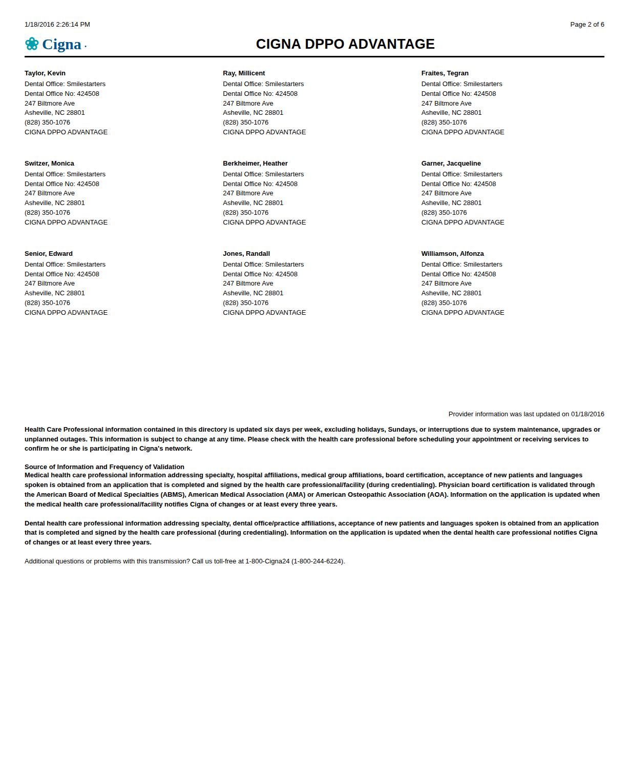1/18/2016 2:26:14 PM Page 2 of 6
❀Cigna.
CIGNA DPPO ADVANTAGE
Taylor, Kevin
Dental Office: Smilestarters
Dental Office No: 424508
247 Biltmore Ave
Asheville, NC 28801
(828) 350-1076
CIGNA DPPO ADVANTAGE
Ray, Millicent
Dental Office: Smilestarters
Dental Office No: 424508
247 Biltmore Ave
Asheville, NC 28801
(828) 350-1076
CIGNA DPPO ADVANTAGE
Fraites, Tegran
Dental Office: Smilestarters
Dental Office No: 424508
247 Biltmore Ave
Asheville, NC 28801
(828) 350-1076
CIGNA DPPO ADVANTAGE
Switzer, Monica
Dental Office: Smilestarters
Dental Office No: 424508
247 Biltmore Ave
Asheville, NC 28801
(828) 350-1076
CIGNA DPPO ADVANTAGE
Berkheimer, Heather
Dental Office: Smilestarters
Dental Office No: 424508
247 Biltmore Ave
Asheville, NC 28801
(828) 350-1076
CIGNA DPPO ADVANTAGE
Garner, Jacqueline
Dental Office: Smilestarters
Dental Office No: 424508
247 Biltmore Ave
Asheville, NC 28801
(828) 350-1076
CIGNA DPPO ADVANTAGE
Senior, Edward
Dental Office: Smilestarters
Dental Office No: 424508
247 Biltmore Ave
Asheville, NC 28801
(828) 350-1076
CIGNA DPPO ADVANTAGE
Jones, Randall
Dental Office: Smilestarters
Dental Office No: 424508
247 Biltmore Ave
Asheville, NC 28801
(828) 350-1076
CIGNA DPPO ADVANTAGE
Williamson, Alfonza
Dental Office: Smilestarters
Dental Office No: 424508
247 Biltmore Ave
Asheville, NC 28801
(828) 350-1076
CIGNA DPPO ADVANTAGE
Provider information was last updated on 01/18/2016
Health Care Professional information contained in this directory is updated six days per week, excluding holidays, Sundays, or interruptions due to system maintenance, upgrades or unplanned outages. This information is subject to change at any time. Please check with the health care professional before scheduling your appointment or receiving services to confirm he or she is participating in Cigna's network.
Source of Information and Frequency of Validation
Medical health care professional information addressing specialty, hospital affiliations, medical group affiliations, board certification, acceptance of new patients and languages spoken is obtained from an application that is completed and signed by the health care professional/facility (during credentialing). Physician board certification is validated through the American Board of Medical Specialties (ABMS), American Medical Association (AMA) or American Osteopathic Association (AOA). Information on the application is updated when the medical health care professional/facility notifies Cigna of changes or at least every three years.
Dental health care professional information addressing specialty, dental office/practice affiliations, acceptance of new patients and languages spoken is obtained from an application that is completed and signed by the health care professional (during credentialing). Information on the application is updated when the dental health care professional notifies Cigna of changes or at least every three years.
Additional questions or problems with this transmission? Call us toll-free at 1-800-Cigna24 (1-800-244-6224).